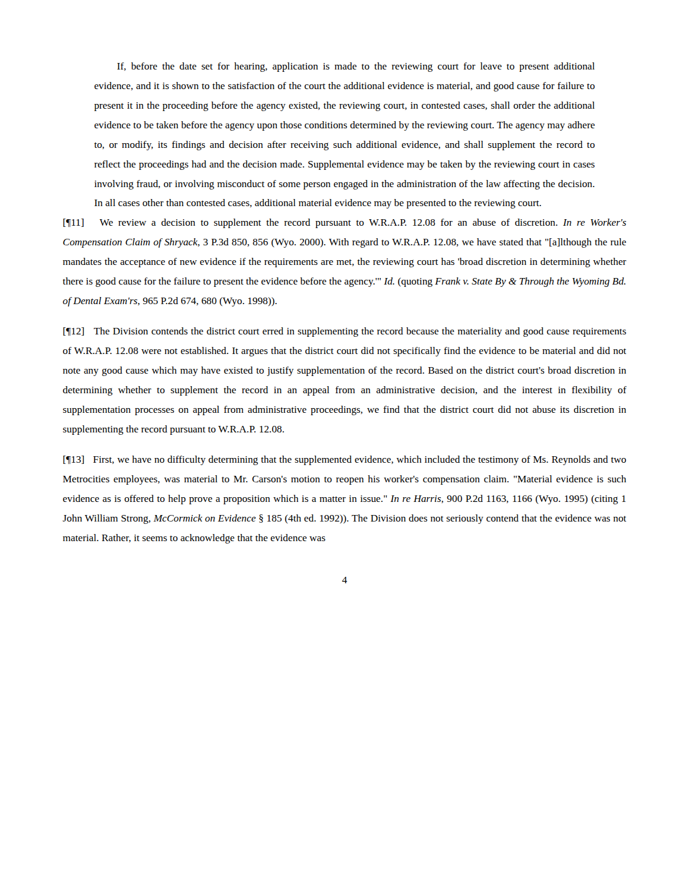If, before the date set for hearing, application is made to the reviewing court for leave to present additional evidence, and it is shown to the satisfaction of the court the additional evidence is material, and good cause for failure to present it in the proceeding before the agency existed, the reviewing court, in contested cases, shall order the additional evidence to be taken before the agency upon those conditions determined by the reviewing court. The agency may adhere to, or modify, its findings and decision after receiving such additional evidence, and shall supplement the record to reflect the proceedings had and the decision made. Supplemental evidence may be taken by the reviewing court in cases involving fraud, or involving misconduct of some person engaged in the administration of the law affecting the decision. In all cases other than contested cases, additional material evidence may be presented to the reviewing court.
[¶11] We review a decision to supplement the record pursuant to W.R.A.P. 12.08 for an abuse of discretion. In re Worker's Compensation Claim of Shryack, 3 P.3d 850, 856 (Wyo. 2000). With regard to W.R.A.P. 12.08, we have stated that "[a]lthough the rule mandates the acceptance of new evidence if the requirements are met, the reviewing court has 'broad discretion in determining whether there is good cause for the failure to present the evidence before the agency.'" Id. (quoting Frank v. State By & Through the Wyoming Bd. of Dental Exam'rs, 965 P.2d 674, 680 (Wyo. 1998)).
[¶12] The Division contends the district court erred in supplementing the record because the materiality and good cause requirements of W.R.A.P. 12.08 were not established. It argues that the district court did not specifically find the evidence to be material and did not note any good cause which may have existed to justify supplementation of the record. Based on the district court's broad discretion in determining whether to supplement the record in an appeal from an administrative decision, and the interest in flexibility of supplementation processes on appeal from administrative proceedings, we find that the district court did not abuse its discretion in supplementing the record pursuant to W.R.A.P. 12.08.
[¶13] First, we have no difficulty determining that the supplemented evidence, which included the testimony of Ms. Reynolds and two Metrocities employees, was material to Mr. Carson's motion to reopen his worker's compensation claim. "Material evidence is such evidence as is offered to help prove a proposition which is a matter in issue." In re Harris, 900 P.2d 1163, 1166 (Wyo. 1995) (citing 1 John William Strong, McCormick on Evidence § 185 (4th ed. 1992)). The Division does not seriously contend that the evidence was not material. Rather, it seems to acknowledge that the evidence was
4